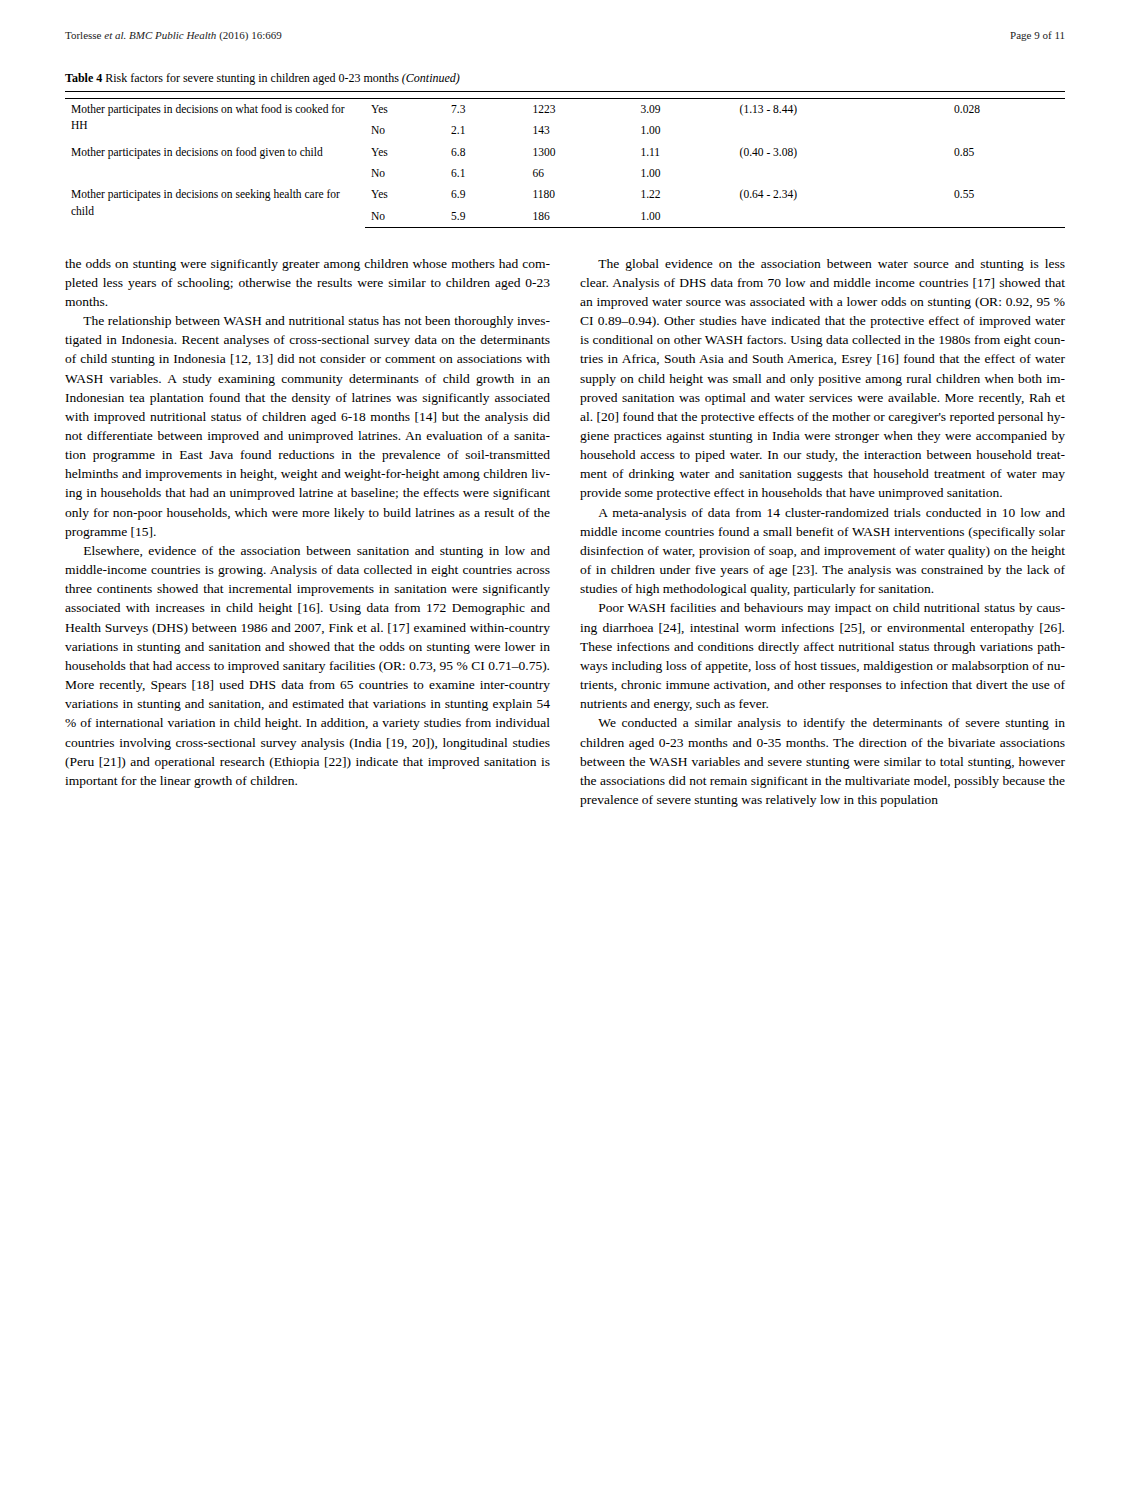Torlesse et al. BMC Public Health (2016) 16:669 Page 9 of 11
Table 4 Risk factors for severe stunting in children aged 0-23 months (Continued)
| Mother participates in decisions on what food is cooked for HH | Yes | 7.3 | 1223 | 3.09 | (1.13 - 8.44) | 0.028 |
| No | 2.1 | 143 | 1.00 | | |
| Mother participates in decisions on food given to child | Yes | 6.8 | 1300 | 1.11 | (0.40 - 3.08) | 0.85 |
| No | 6.1 | 66 | 1.00 | | |
| Mother participates in decisions on seeking health care for child | Yes | 6.9 | 1180 | 1.22 | (0.64 - 2.34) | 0.55 |
| No | 5.9 | 186 | 1.00 | | |
the odds on stunting were significantly greater among children whose mothers had completed less years of schooling; otherwise the results were similar to children aged 0-23 months.
The relationship between WASH and nutritional status has not been thoroughly investigated in Indonesia. Recent analyses of cross-sectional survey data on the determinants of child stunting in Indonesia [12, 13] did not consider or comment on associations with WASH variables. A study examining community determinants of child growth in an Indonesian tea plantation found that the density of latrines was significantly associated with improved nutritional status of children aged 6-18 months [14] but the analysis did not differentiate between improved and unimproved latrines. An evaluation of a sanitation programme in East Java found reductions in the prevalence of soil-transmitted helminths and improvements in height, weight and weight-for-height among children living in households that had an unimproved latrine at baseline; the effects were significant only for non-poor households, which were more likely to build latrines as a result of the programme [15].
Elsewhere, evidence of the association between sanitation and stunting in low and middle-income countries is growing. Analysis of data collected in eight countries across three continents showed that incremental improvements in sanitation were significantly associated with increases in child height [16]. Using data from 172 Demographic and Health Surveys (DHS) between 1986 and 2007, Fink et al. [17] examined within-country variations in stunting and sanitation and showed that the odds on stunting were lower in households that had access to improved sanitary facilities (OR: 0.73, 95 % CI 0.71–0.75). More recently, Spears [18] used DHS data from 65 countries to examine inter-country variations in stunting and sanitation, and estimated that variations in stunting explain 54 % of international variation in child height. In addition, a variety studies from individual countries involving cross-sectional survey analysis (India [19, 20]), longitudinal studies (Peru [21]) and operational research (Ethiopia [22]) indicate that improved sanitation is important for the linear growth of children.
The global evidence on the association between water source and stunting is less clear. Analysis of DHS data from 70 low and middle income countries [17] showed that an improved water source was associated with a lower odds on stunting (OR: 0.92, 95 % CI 0.89–0.94). Other studies have indicated that the protective effect of improved water is conditional on other WASH factors. Using data collected in the 1980s from eight countries in Africa, South Asia and South America, Esrey [16] found that the effect of water supply on child height was small and only positive among rural children when both improved sanitation was optimal and water services were available. More recently, Rah et al. [20] found that the protective effects of the mother or caregiver's reported personal hygiene practices against stunting in India were stronger when they were accompanied by household access to piped water. In our study, the interaction between household treatment of drinking water and sanitation suggests that household treatment of water may provide some protective effect in households that have unimproved sanitation.
A meta-analysis of data from 14 cluster-randomized trials conducted in 10 low and middle income countries found a small benefit of WASH interventions (specifically solar disinfection of water, provision of soap, and improvement of water quality) on the height of in children under five years of age [23]. The analysis was constrained by the lack of studies of high methodological quality, particularly for sanitation.
Poor WASH facilities and behaviours may impact on child nutritional status by causing diarrhoea [24], intestinal worm infections [25], or environmental enteropathy [26]. These infections and conditions directly affect nutritional status through variations pathways including loss of appetite, loss of host tissues, maldigestion or malabsorption of nutrients, chronic immune activation, and other responses to infection that divert the use of nutrients and energy, such as fever.
We conducted a similar analysis to identify the determinants of severe stunting in children aged 0-23 months and 0-35 months. The direction of the bivariate associations between the WASH variables and severe stunting were similar to total stunting, however the associations did not remain significant in the multivariate model, possibly because the prevalence of severe stunting was relatively low in this population